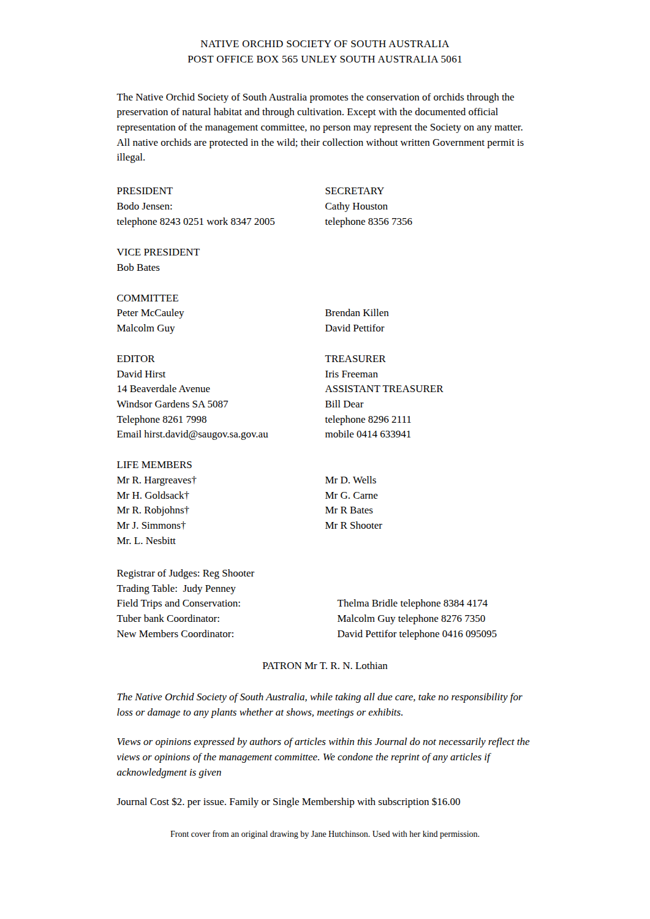NATIVE ORCHID SOCIETY OF SOUTH AUSTRALIA
POST OFFICE BOX 565 UNLEY SOUTH AUSTRALIA 5061
The Native Orchid Society of South Australia promotes the conservation of orchids through the preservation of natural habitat and through cultivation. Except with the documented official representation of the management committee, no person may represent the Society on any matter. All native orchids are protected in the wild; their collection without written Government permit is illegal.
| PRESIDENT Bodo Jensen: telephone 8243 0251 work 8347 2005 | SECRETARY Cathy Houston telephone 8356 7356 |
| VICE PRESIDENT Bob Bates | |
| COMMITTEE Peter McCauley Malcolm Guy | Brendan Killen David Pettifor |
| EDITOR David Hirst 14 Beaverdale Avenue Windsor Gardens SA 5087 Telephone 8261 7998 Email hirst.david@saugov.sa.gov.au | TREASURER Iris Freeman ASSISTANT TREASURER Bill Dear telephone 8296 2111 mobile 0414 633941 |
| LIFE MEMBERS Mr R. Hargreaves † Mr H. Goldsack † Mr R. Robjohns † Mr J. Simmons † Mr. L. Nesbitt | Mr D. Wells Mr G. Carne Mr R Bates Mr R Shooter |
Registrar of Judges: Reg Shooter
Trading Table: Judy Penney
Field Trips and Conservation: Thelma Bridle telephone 8384 4174
Tuber bank Coordinator: Malcolm Guy telephone 8276 7350
New Members Coordinator: David Pettifor telephone 0416 095095
PATRON Mr T. R. N. Lothian
The Native Orchid Society of South Australia, while taking all due care, take no responsibility for loss or damage to any plants whether at shows, meetings or exhibits.
Views or opinions expressed by authors of articles within this Journal do not necessarily reflect the views or opinions of the management committee. We condone the reprint of any articles if acknowledgment is given
Journal Cost $2. per issue. Family or Single Membership with subscription $16.00
Front cover from an original drawing by Jane Hutchinson. Used with her kind permission.